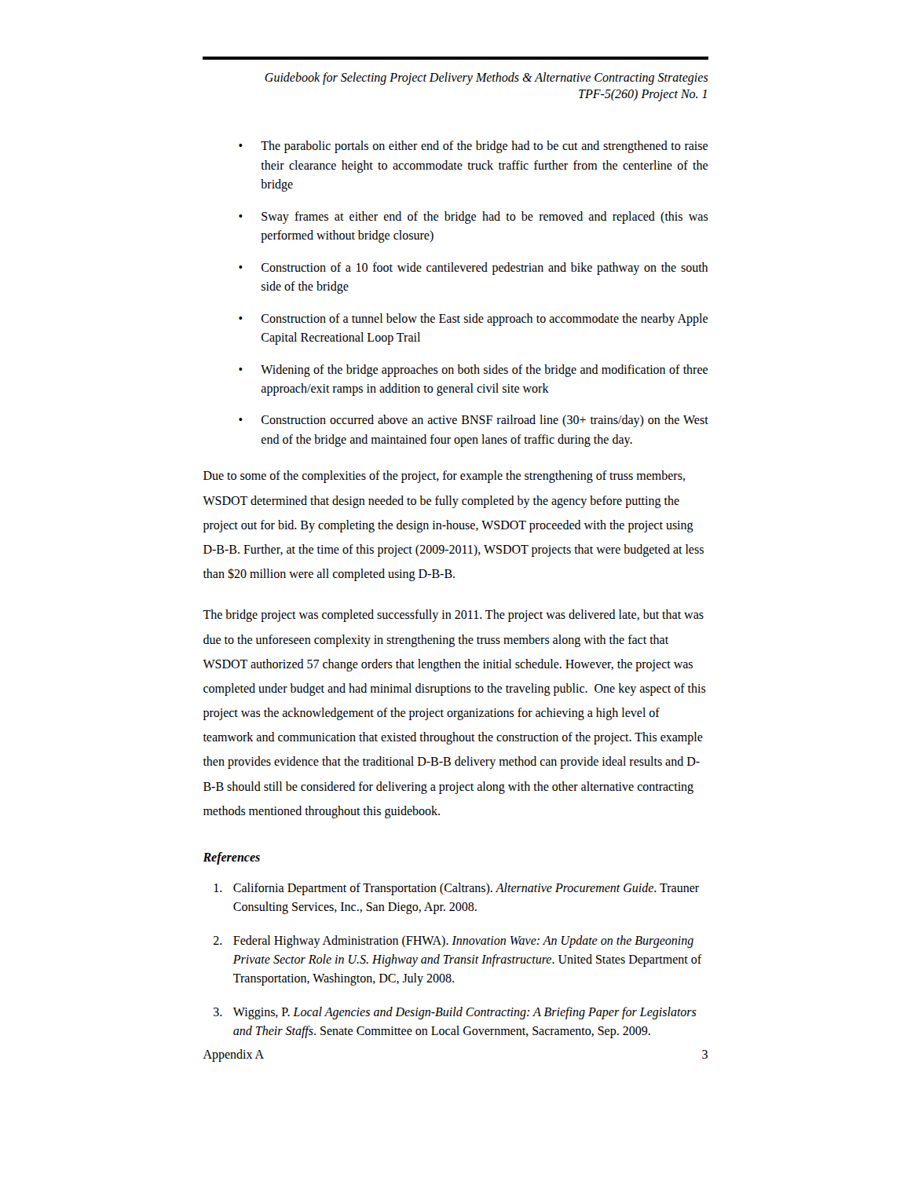Guidebook for Selecting Project Delivery Methods & Alternative Contracting Strategies
TPF-5(260) Project No. 1
The parabolic portals on either end of the bridge had to be cut and strengthened to raise their clearance height to accommodate truck traffic further from the centerline of the bridge
Sway frames at either end of the bridge had to be removed and replaced (this was performed without bridge closure)
Construction of a 10 foot wide cantilevered pedestrian and bike pathway on the south side of the bridge
Construction of a tunnel below the East side approach to accommodate the nearby Apple Capital Recreational Loop Trail
Widening of the bridge approaches on both sides of the bridge and modification of three approach/exit ramps in addition to general civil site work
Construction occurred above an active BNSF railroad line (30+ trains/day) on the West end of the bridge and maintained four open lanes of traffic during the day.
Due to some of the complexities of the project, for example the strengthening of truss members, WSDOT determined that design needed to be fully completed by the agency before putting the project out for bid. By completing the design in-house, WSDOT proceeded with the project using D-B-B. Further, at the time of this project (2009-2011), WSDOT projects that were budgeted at less than $20 million were all completed using D-B-B.
The bridge project was completed successfully in 2011. The project was delivered late, but that was due to the unforeseen complexity in strengthening the truss members along with the fact that WSDOT authorized 57 change orders that lengthen the initial schedule. However, the project was completed under budget and had minimal disruptions to the traveling public. One key aspect of this project was the acknowledgement of the project organizations for achieving a high level of teamwork and communication that existed throughout the construction of the project. This example then provides evidence that the traditional D-B-B delivery method can provide ideal results and D-B-B should still be considered for delivering a project along with the other alternative contracting methods mentioned throughout this guidebook.
References
California Department of Transportation (Caltrans). Alternative Procurement Guide. Trauner Consulting Services, Inc., San Diego, Apr. 2008.
Federal Highway Administration (FHWA). Innovation Wave: An Update on the Burgeoning Private Sector Role in U.S. Highway and Transit Infrastructure. United States Department of Transportation, Washington, DC, July 2008.
Wiggins, P. Local Agencies and Design-Build Contracting: A Briefing Paper for Legislators and Their Staffs. Senate Committee on Local Government, Sacramento, Sep. 2009.
Appendix A 3